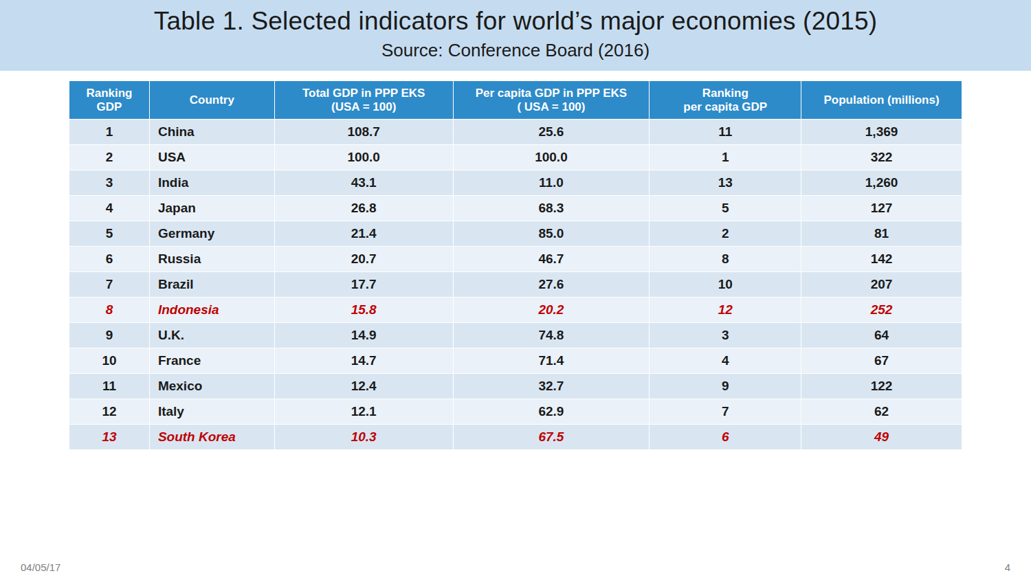Table 1. Selected indicators for world’s major economies (2015)
Source: Conference Board (2016)
| Ranking GDP | Country | Total GDP in PPP EKS (USA = 100) | Per capita GDP in PPP EKS ( USA = 100) | Ranking per capita GDP | Population (millions) |
| --- | --- | --- | --- | --- | --- |
| 1 | China | 108.7 | 25.6 | 11 | 1,369 |
| 2 | USA | 100.0 | 100.0 | 1 | 322 |
| 3 | India | 43.1 | 11.0 | 13 | 1,260 |
| 4 | Japan | 26.8 | 68.3 | 5 | 127 |
| 5 | Germany | 21.4 | 85.0 | 2 | 81 |
| 6 | Russia | 20.7 | 46.7 | 8 | 142 |
| 7 | Brazil | 17.7 | 27.6 | 10 | 207 |
| 8 | Indonesia | 15.8 | 20.2 | 12 | 252 |
| 9 | U.K. | 14.9 | 74.8 | 3 | 64 |
| 10 | France | 14.7 | 71.4 | 4 | 67 |
| 11 | Mexico | 12.4 | 32.7 | 9 | 122 |
| 12 | Italy | 12.1 | 62.9 | 7 | 62 |
| 13 | South Korea | 10.3 | 67.5 | 6 | 49 |
04/05/17 4